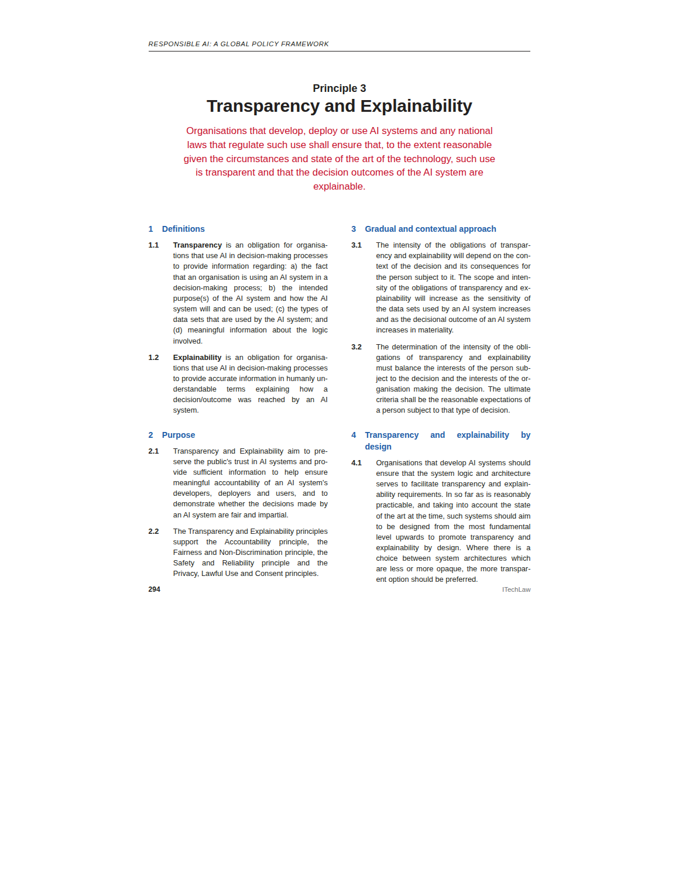Responsible AI: A Global Policy Framework
Principle 3
Transparency and Explainability
Organisations that develop, deploy or use AI systems and any national laws that regulate such use shall ensure that, to the extent reasonable given the circumstances and state of the art of the technology, such use is transparent and that the decision outcomes of the AI system are explainable.
1 Definitions
1.1
Transparency is an obligation for organisations that use AI in decision-making processes to provide information regarding: a) the fact that an organisation is using an AI system in a decision-making process; b) the intended purpose(s) of the AI system and how the AI system will and can be used; (c) the types of data sets that are used by the AI system; and (d) meaningful information about the logic involved.
1.2
Explainability is an obligation for organisations that use AI in decision-making processes to provide accurate information in humanly understandable terms explaining how a decision/outcome was reached by an AI system.
2 Purpose
2.1
Transparency and Explainability aim to preserve the public's trust in AI systems and provide sufficient information to help ensure meaningful accountability of an AI system's developers, deployers and users, and to demonstrate whether the decisions made by an AI system are fair and impartial.
2.2
The Transparency and Explainability principles support the Accountability principle, the Fairness and Non-Discrimination principle, the Safety and Reliability principle and the Privacy, Lawful Use and Consent principles.
3 Gradual and contextual approach
3.1
The intensity of the obligations of transparency and explainability will depend on the context of the decision and its consequences for the person subject to it. The scope and intensity of the obligations of transparency and explainability will increase as the sensitivity of the data sets used by an AI system increases and as the decisional outcome of an AI system increases in materiality.
3.2
The determination of the intensity of the obligations of transparency and explainability must balance the interests of the person subject to the decision and the interests of the organisation making the decision. The ultimate criteria shall be the reasonable expectations of a person subject to that type of decision.
4 Transparency and explainability by design
4.1
Organisations that develop AI systems should ensure that the system logic and architecture serves to facilitate transparency and explainability requirements. In so far as is reasonably practicable, and taking into account the state of the art at the time, such systems should aim to be designed from the most fundamental level upwards to promote transparency and explainability by design. Where there is a choice between system architectures which are less or more opaque, the more transparent option should be preferred.
294 ITechLaw